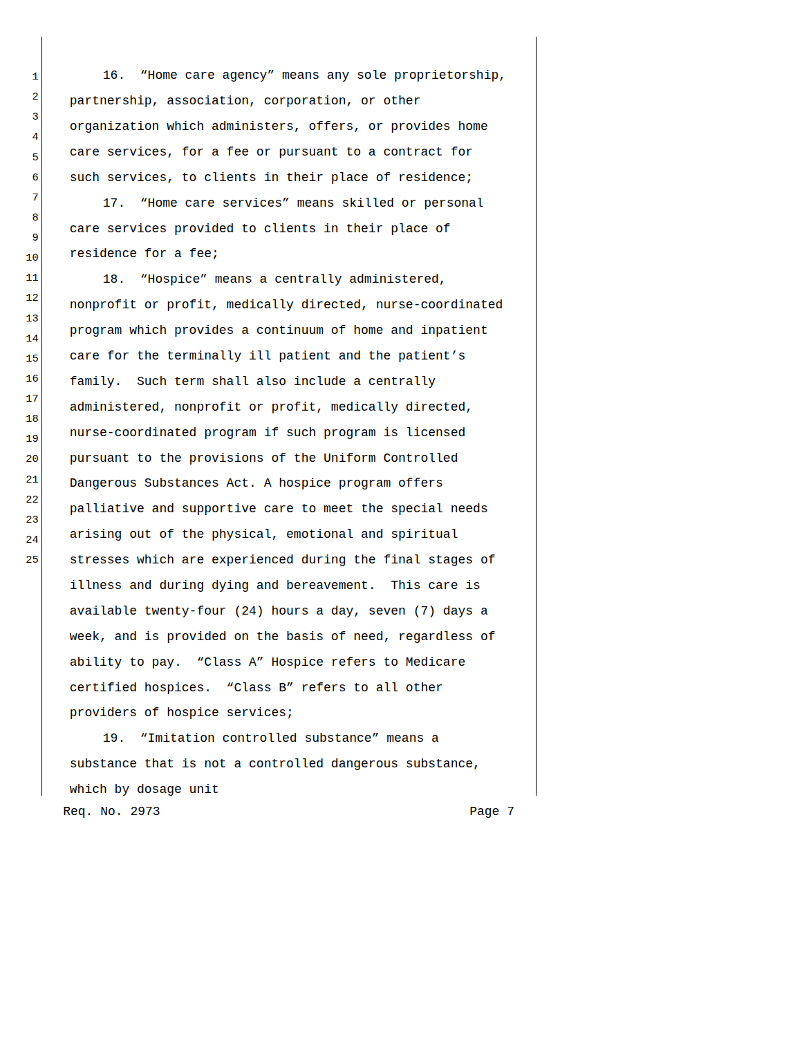1
2
3
4
5
6
7
8
9
10
11
12
13
14
15
16
17
18
19
20
21
22
23
24
25
16. “Home care agency” means any sole proprietorship, partnership, association, corporation, or other organization which administers, offers, or provides home care services, for a fee or pursuant to a contract for such services, to clients in their place of residence;
17. “Home care services” means skilled or personal care services provided to clients in their place of residence for a fee;
18. “Hospice” means a centrally administered, nonprofit or profit, medically directed, nurse-coordinated program which provides a continuum of home and inpatient care for the terminally ill patient and the patient’s family. Such term shall also include a centrally administered, nonprofit or profit, medically directed, nurse-coordinated program if such program is licensed pursuant to the provisions of the Uniform Controlled Dangerous Substances Act. A hospice program offers palliative and supportive care to meet the special needs arising out of the physical, emotional and spiritual stresses which are experienced during the final stages of illness and during dying and bereavement. This care is available twenty-four (24) hours a day, seven (7) days a week, and is provided on the basis of need, regardless of ability to pay. “Class A” Hospice refers to Medicare certified hospices. “Class B” refers to all other providers of hospice services;
19. “Imitation controlled substance” means a substance that is not a controlled dangerous substance, which by dosage unit
Req. No. 2973 Page 7